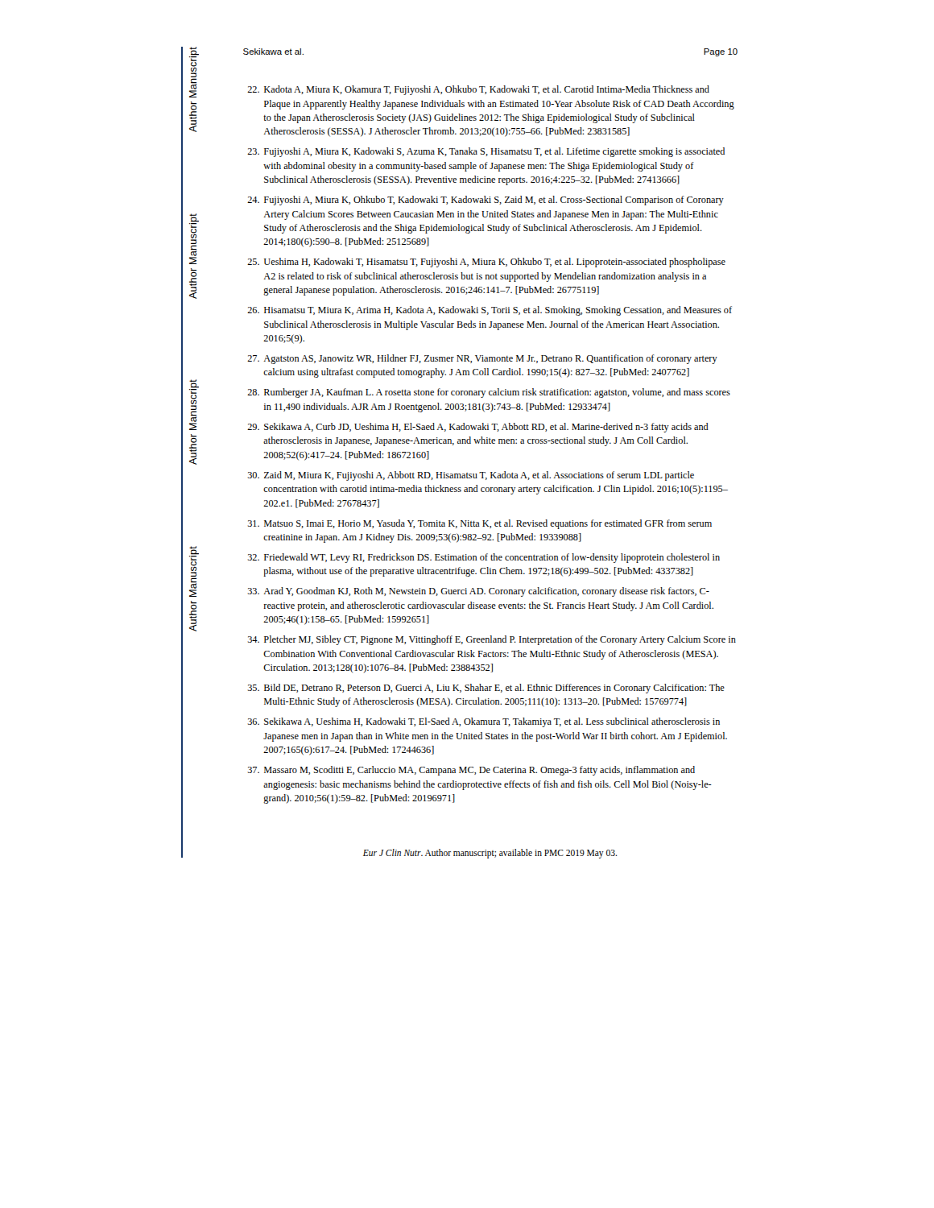Author Manuscript Author Manuscript Author Manuscript Author Manuscript
Sekikawa et al.
Page 10
Kadota A, Miura K, Okamura T, Fujiyoshi A, Ohkubo T, Kadowaki T, et al. Carotid Intima-Media Thickness and Plaque in Apparently Healthy Japanese Individuals with an Estimated 10-Year Absolute Risk of CAD Death According to the Japan Atherosclerosis Society (JAS) Guidelines 2012: The Shiga Epidemiological Study of Subclinical Atherosclerosis (SESSA). J Atheroscler Thromb. 2013;20(10):755–66. [PubMed: 23831585]
Fujiyoshi A, Miura K, Kadowaki S, Azuma K, Tanaka S, Hisamatsu T, et al. Lifetime cigarette smoking is associated with abdominal obesity in a community-based sample of Japanese men: The Shiga Epidemiological Study of Subclinical Atherosclerosis (SESSA). Preventive medicine reports. 2016;4:225–32. [PubMed: 27413666]
Fujiyoshi A, Miura K, Ohkubo T, Kadowaki T, Kadowaki S, Zaid M, et al. Cross-Sectional Comparison of Coronary Artery Calcium Scores Between Caucasian Men in the United States and Japanese Men in Japan: The Multi-Ethnic Study of Atherosclerosis and the Shiga Epidemiological Study of Subclinical Atherosclerosis. Am J Epidemiol. 2014;180(6):590–8. [PubMed: 25125689]
Ueshima H, Kadowaki T, Hisamatsu T, Fujiyoshi A, Miura K, Ohkubo T, et al. Lipoprotein-associated phospholipase A2 is related to risk of subclinical atherosclerosis but is not supported by Mendelian randomization analysis in a general Japanese population. Atherosclerosis. 2016;246:141–7. [PubMed: 26775119]
Hisamatsu T, Miura K, Arima H, Kadota A, Kadowaki S, Torii S, et al. Smoking, Smoking Cessation, and Measures of Subclinical Atherosclerosis in Multiple Vascular Beds in Japanese Men. Journal of the American Heart Association. 2016;5(9).
Agatston AS, Janowitz WR, Hildner FJ, Zusmer NR, Viamonte M Jr., Detrano R. Quantification of coronary artery calcium using ultrafast computed tomography. J Am Coll Cardiol. 1990;15(4): 827–32. [PubMed: 2407762]
Rumberger JA, Kaufman L. A rosetta stone for coronary calcium risk stratification: agatston, volume, and mass scores in 11,490 individuals. AJR Am J Roentgenol. 2003;181(3):743–8. [PubMed: 12933474]
Sekikawa A, Curb JD, Ueshima H, El-Saed A, Kadowaki T, Abbott RD, et al. Marine-derived n-3 fatty acids and atherosclerosis in Japanese, Japanese-American, and white men: a cross-sectional study. J Am Coll Cardiol. 2008;52(6):417–24. [PubMed: 18672160]
Zaid M, Miura K, Fujiyoshi A, Abbott RD, Hisamatsu T, Kadota A, et al. Associations of serum LDL particle concentration with carotid intima-media thickness and coronary artery calcification. J Clin Lipidol. 2016;10(5):1195–202.e1. [PubMed: 27678437]
Matsuo S, Imai E, Horio M, Yasuda Y, Tomita K, Nitta K, et al. Revised equations for estimated GFR from serum creatinine in Japan. Am J Kidney Dis. 2009;53(6):982–92. [PubMed: 19339088]
Friedewald WT, Levy RI, Fredrickson DS. Estimation of the concentration of low-density lipoprotein cholesterol in plasma, without use of the preparative ultracentrifuge. Clin Chem. 1972;18(6):499–502. [PubMed: 4337382]
Arad Y, Goodman KJ, Roth M, Newstein D, Guerci AD. Coronary calcification, coronary disease risk factors, C-reactive protein, and atherosclerotic cardiovascular disease events: the St. Francis Heart Study. J Am Coll Cardiol. 2005;46(1):158–65. [PubMed: 15992651]
Pletcher MJ, Sibley CT, Pignone M, Vittinghoff E, Greenland P. Interpretation of the Coronary Artery Calcium Score in Combination With Conventional Cardiovascular Risk Factors: The Multi-Ethnic Study of Atherosclerosis (MESA). Circulation. 2013;128(10):1076–84. [PubMed: 23884352]
Bild DE, Detrano R, Peterson D, Guerci A, Liu K, Shahar E, et al. Ethnic Differences in Coronary Calcification: The Multi-Ethnic Study of Atherosclerosis (MESA). Circulation. 2005;111(10): 1313–20. [PubMed: 15769774]
Sekikawa A, Ueshima H, Kadowaki T, El-Saed A, Okamura T, Takamiya T, et al. Less subclinical atherosclerosis in Japanese men in Japan than in White men in the United States in the post-World War II birth cohort. Am J Epidemiol. 2007;165(6):617–24. [PubMed: 17244636]
Massaro M, Scoditti E, Carluccio MA, Campana MC, De Caterina R. Omega-3 fatty acids, inflammation and angiogenesis: basic mechanisms behind the cardioprotective effects of fish and fish oils. Cell Mol Biol (Noisy-le-grand). 2010;56(1):59–82. [PubMed: 20196971]
Eur J Clin Nutr. Author manuscript; available in PMC 2019 May 03.